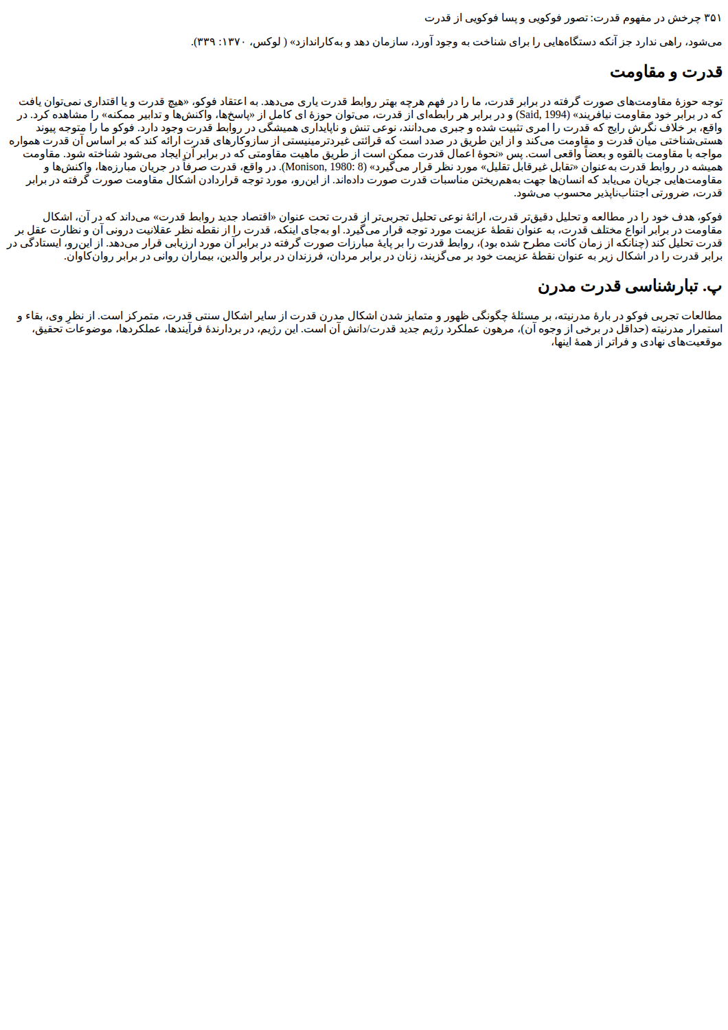۳۵۱ چرخش در مفهوم قدرت: تصور فوکویی و پسا فوکویی از قدرت
می‌شود، راهی ندارد جز آنکه دستگاه‌هایی را برای شناخت به وجود آورد، سازمان دهد و به‌کاراندازد» ( لوکس، ۱۳۷۰: ۳۳۹).
قدرت و مقاومت
توجه حوزهٔ مقاومت‌های صورت گرفته در برابر قدرت، ما را در فهم هرچه بهتر روابط قدرت یاری می‌دهد. به اعتقاد فوکو، «هیچ قدرت و یا اقتداری نمی‌توان یافت که در برابر خود مقاومت نیافریند» (Said, 1994) و در برابر هر رابطه‌ای از قدرت، می‌توان حوزهٔ ای کامل از «پاسخ‌ها، واکنش‌ها و تدابیر ممکنه» را مشاهده کرد. در واقع، بر خلاف نگرش رایج که قدرت را امری تثبیت شده و جبری می‌دانند، نوعی تنش و ناپایداری همیشگی در روابط قدرت وجود دارد. فوکو ما را متوجه پیوند هستی‌شناختی میان قدرت و مقاومت می‌کند و از این طریق در صدد است که قرائتی غیردترمینیستی از سازوکارهای قدرت ارائه کند که بر اساس آن قدرت همواره مواجه با مقاومت بالقوه و بعضاً واقعی است. پس «نحوهٔ اعمال قدرت ممکن است از طریق ماهیت مقاومتی که در برابر آن ایجاد می‌شود شناخته شود. مقاومت همیشه در روابط قدرت به‌عنوان «تقابل غیرقابل تقلیل» مورد نظر قرار می‌گیرد» (Monison, 1980: 8). در واقع، قدرت صرفاً در جریان مبارزه‌ها، واکنش‌ها و مقاومت‌هایی جریان می‌یابد که انسان‌ها جهت به‌هم‌ریختن مناسبات قدرت صورت داده‌اند. از این‌رو، مورد توجه قراردادن اشکال مقاومت صورت گرفته در برابر قدرت، ضرورتی اجتناب‌ناپذیر محسوب می‌شود.
فوکو، هدف خود را در مطالعه و تحلیل دقیق‌تر قدرت، ارائهٔ نوعی تحلیل تجربی‌تر از قدرت تحت عنوان «اقتصاد جدید روابط قدرت» می‌داند که در آن، اشکال مقاومت در برابر انواع مختلف قدرت، به عنوان نقطهٔ عزیمت مورد توجه قرار می‌گیرد. او به‌جای اینکه، قدرت را از نقطه نظر عقلانیت درونی آن و نظارت عقل بر قدرت تحلیل کند (چنانکه از زمان کانت مطرح شده بود)، روابط قدرت را بر پایهٔ مبارزات صورت گرفته در برابر آن مورد ارزیابی قرار می‌دهد. از این‌رو، ایستادگی در برابر قدرت را در اشکال زیر به عنوان نقطهٔ عزیمت خود بر می‌گزیند، زنان در برابر مردان، فرزندان در برابر والدین، بیماران روانی در برابر روان‌کاوان.
پ. تبارشناسی قدرت مدرن
مطالعات تجربی فوکو در بارهٔ مدرنیته، بر مسئلهٔ چگونگی ظهور و متمایز شدن اشکال مدرن قدرت از سایر اشکال سنتی قدرت، متمرکز است. از نظرِ وی، بقاء و استمرار مدرنیته (حداقل در برخی از وجوه آن)، مرهون عملکرد رژیم جدید قدرت/دانش آن است. این رژیم، در بردارندهٔ فرآیندها، عملکردها، موضوعات تحقیق، موقعیت‌های نهادی و فراتر از همهٔ اینها،